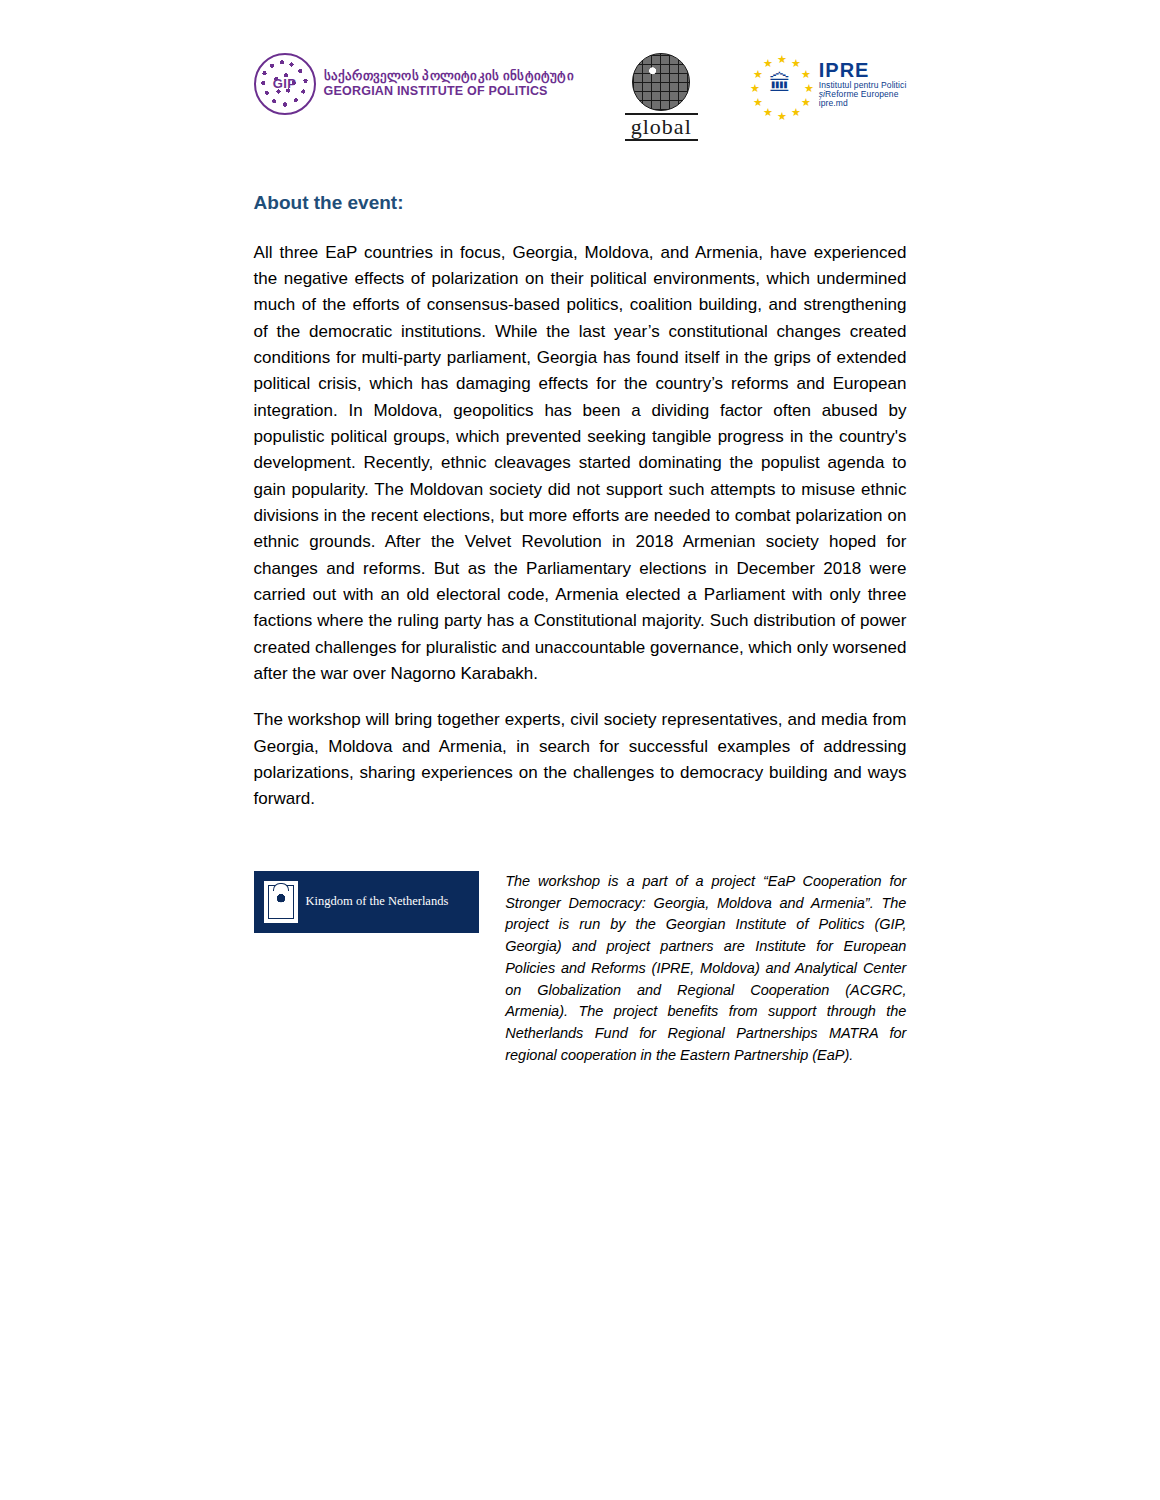GIP
საქართველოს პოლიტიკის ინსტიტუტი
GEORGIAN INSTITUTE OF POLITICS
global
★ ★ ★ ★ ★ ★ ★ ★ ★ ★ ★ ★ 🏛
IPRE
Institutul pentru Politici
și Reforme Europene
ipre.md
About the event:
All three EaP countries in focus, Georgia, Moldova, and Armenia, have experienced the negative effects of polarization on their political environments, which undermined much of the efforts of consensus-based politics, coalition building, and strengthening of the democratic institutions. While the last year’s constitutional changes created conditions for multi-party parliament, Georgia has found itself in the grips of extended political crisis, which has damaging effects for the country’s reforms and European integration. In Moldova, geopolitics has been a dividing factor often abused by populistic political groups, which prevented seeking tangible progress in the country's development. Recently, ethnic cleavages started dominating the populist agenda to gain popularity. The Moldovan society did not support such attempts to misuse ethnic divisions in the recent elections, but more efforts are needed to combat polarization on ethnic grounds. After the Velvet Revolution in 2018 Armenian society hoped for changes and reforms. But as the Parliamentary elections in December 2018 were carried out with an old electoral code, Armenia elected a Parliament with only three factions where the ruling party has a Constitutional majority. Such distribution of power created challenges for pluralistic and unaccountable governance, which only worsened after the war over Nagorno Karabakh.
The workshop will bring together experts, civil society representatives, and media from Georgia, Moldova and Armenia, in search for successful examples of addressing polarizations, sharing experiences on the challenges to democracy building and ways forward.
Kingdom of the Netherlands
The workshop is a part of a project “EaP Cooperation for Stronger Democracy: Georgia, Moldova and Armenia”. The project is run by the Georgian Institute of Politics (GIP, Georgia) and project partners are Institute for European Policies and Reforms (IPRE, Moldova) and Analytical Center on Globalization and Regional Cooperation (ACGRC, Armenia). The project benefits from support through the Netherlands Fund for Regional Partnerships MATRA for regional cooperation in the Eastern Partnership (EaP).